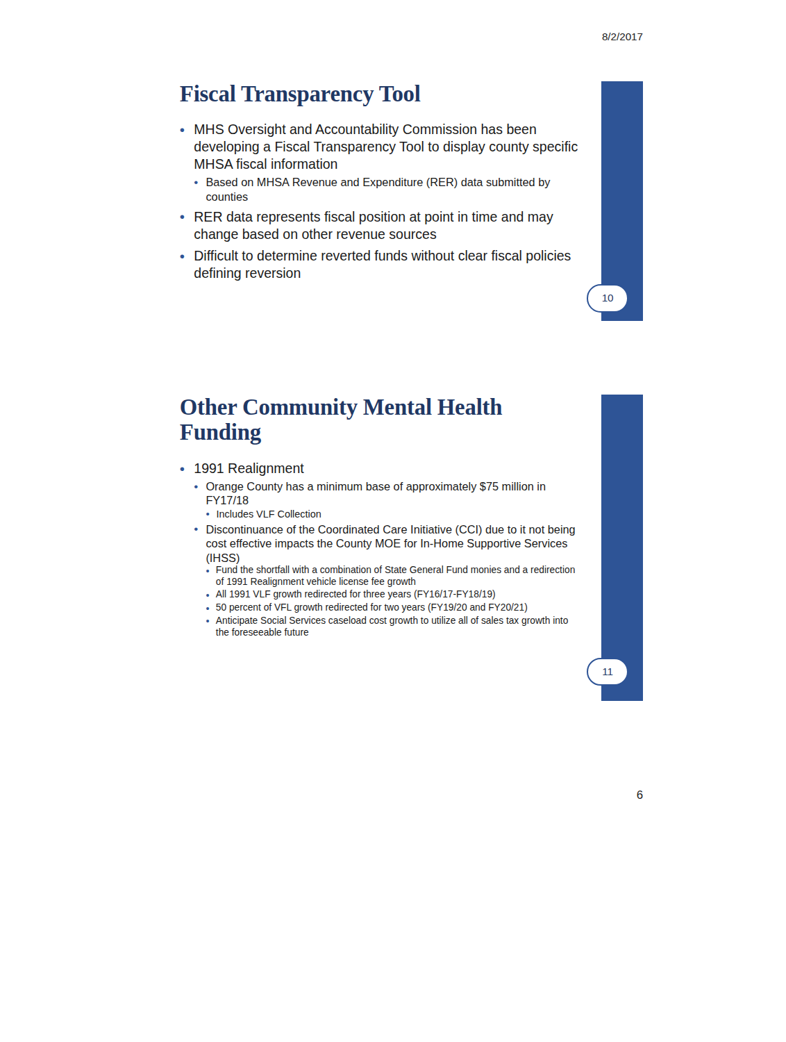8/2/2017
Fiscal Transparency Tool
MHS Oversight and Accountability Commission has been developing a Fiscal Transparency Tool to display county specific MHSA fiscal information
Based on MHSA Revenue and Expenditure (RER) data submitted by counties
RER data represents fiscal position at point in time and may change based on other revenue sources
Difficult to determine reverted funds without clear fiscal policies defining reversion
10
Other Community Mental Health Funding
1991 Realignment
Orange County has a minimum base of approximately $75 million in FY17/18
Includes VLF Collection
Discontinuance of the Coordinated Care Initiative (CCI) due to it not being cost effective impacts the County MOE for In-Home Supportive Services (IHSS)
Fund the shortfall with a combination of State General Fund monies and a redirection of 1991 Realignment vehicle license fee growth
All 1991 VLF growth redirected for three years (FY16/17-FY18/19)
50 percent of VFL growth redirected for two years (FY19/20 and FY20/21)
Anticipate Social Services caseload cost growth to utilize all of sales tax growth into the foreseeable future
11
6